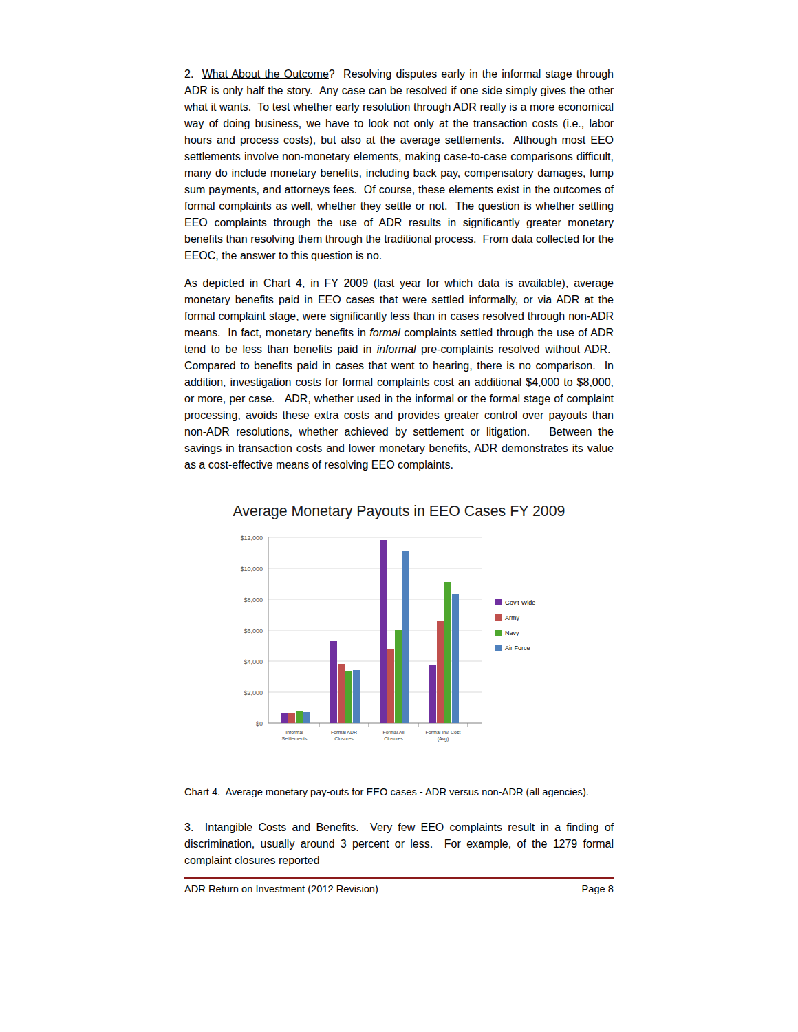2. What About the Outcome? Resolving disputes early in the informal stage through ADR is only half the story. Any case can be resolved if one side simply gives the other what it wants. To test whether early resolution through ADR really is a more economical way of doing business, we have to look not only at the transaction costs (i.e., labor hours and process costs), but also at the average settlements. Although most EEO settlements involve non-monetary elements, making case-to-case comparisons difficult, many do include monetary benefits, including back pay, compensatory damages, lump sum payments, and attorneys fees. Of course, these elements exist in the outcomes of formal complaints as well, whether they settle or not. The question is whether settling EEO complaints through the use of ADR results in significantly greater monetary benefits than resolving them through the traditional process. From data collected for the EEOC, the answer to this question is no.
As depicted in Chart 4, in FY 2009 (last year for which data is available), average monetary benefits paid in EEO cases that were settled informally, or via ADR at the formal complaint stage, were significantly less than in cases resolved through non-ADR means. In fact, monetary benefits in formal complaints settled through the use of ADR tend to be less than benefits paid in informal pre-complaints resolved without ADR. Compared to benefits paid in cases that went to hearing, there is no comparison. In addition, investigation costs for formal complaints cost an additional $4,000 to $8,000, or more, per case. ADR, whether used in the informal or the formal stage of complaint processing, avoids these extra costs and provides greater control over payouts than non-ADR resolutions, whether achieved by settlement or litigation. Between the savings in transaction costs and lower monetary benefits, ADR demonstrates its value as a cost-effective means of resolving EEO complaints.
Average Monetary Payouts in EEO Cases FY 2009
$12,000 $10,000 $8,000 $6,000 $4,000 $2,000 $0 Informal Settlements Formal ADR Closures Formal All Closures Formal Inv. Cost (Avg) Gov't-Wide Army Navy Air Force
Chart 4. Average monetary pay-outs for EEO cases - ADR versus non-ADR (all agencies).
3. Intangible Costs and Benefits. Very few EEO complaints result in a finding of discrimination, usually around 3 percent or less. For example, of the 1279 formal complaint closures reported
ADR Return on Investment (2012 Revision) Page 8